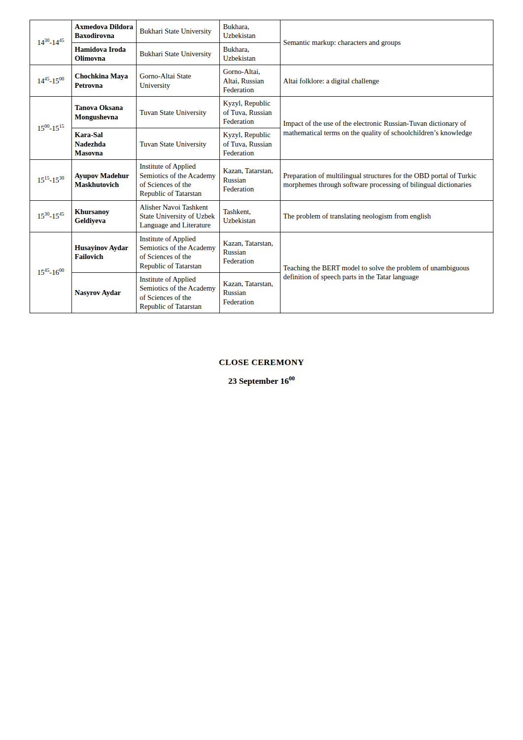| 14 30 -14 45 | Axmedova Dildora Baxodirovna | Bukhari State University | Bukhara, Uzbekistan | Semantic markup: characters and groups |
| Hamidova Iroda Olimovna | Bukhari State University | Bukhara, Uzbekistan |
| 14 45 -15 00 | Chochkina Maya Petrovna | Gorno-Altai State University | Gorno-Altai, Altai, Russian Federation | Altai folklore: a digital challenge |
| 15 00 -15 15 | Tanova Oksana Mongushevna | Tuvan State University | Kyzyl, Republic of Tuva, Russian Federation | Impact of the use of the electronic Russian-Tuvan dictionary of mathematical terms on the quality of schoolchildren’s knowledge |
| Kara-Sal Nadezhda Masovna | Tuvan State University | Kyzyl, Republic of Tuva, Russian Federation |
| 15 15 -15 30 | Ayupov Madehur Maskhutovich | Institute of Applied Semiotics of the Academy of Sciences of the Republic of Tatarstan | Kazan, Tatarstan, Russian Federation | Preparation of multilingual structures for the OBD portal of Turkic morphemes through software processing of bilingual dictionaries |
| 15 30 -15 45 | Khursanoy Geldiyeva | Alisher Navoi Tashkent State University of Uzbek Language and Literature | Tashkent, Uzbekistan | The problem of translating neologism from english |
| 15 45 -16 00 | Husayinov Aydar Failovich | Institute of Applied Semiotics of the Academy of Sciences of the Republic of Tatarstan | Kazan, Tatarstan, Russian Federation | Teaching the BERT model to solve the problem of unambiguous definition of speech parts in the Tatar language |
| Nasyrov Aydar | Institute of Applied Semiotics of the Academy of Sciences of the Republic of Tatarstan | Kazan, Tatarstan, Russian Federation |
CLOSE CEREMONY
23 September 1600